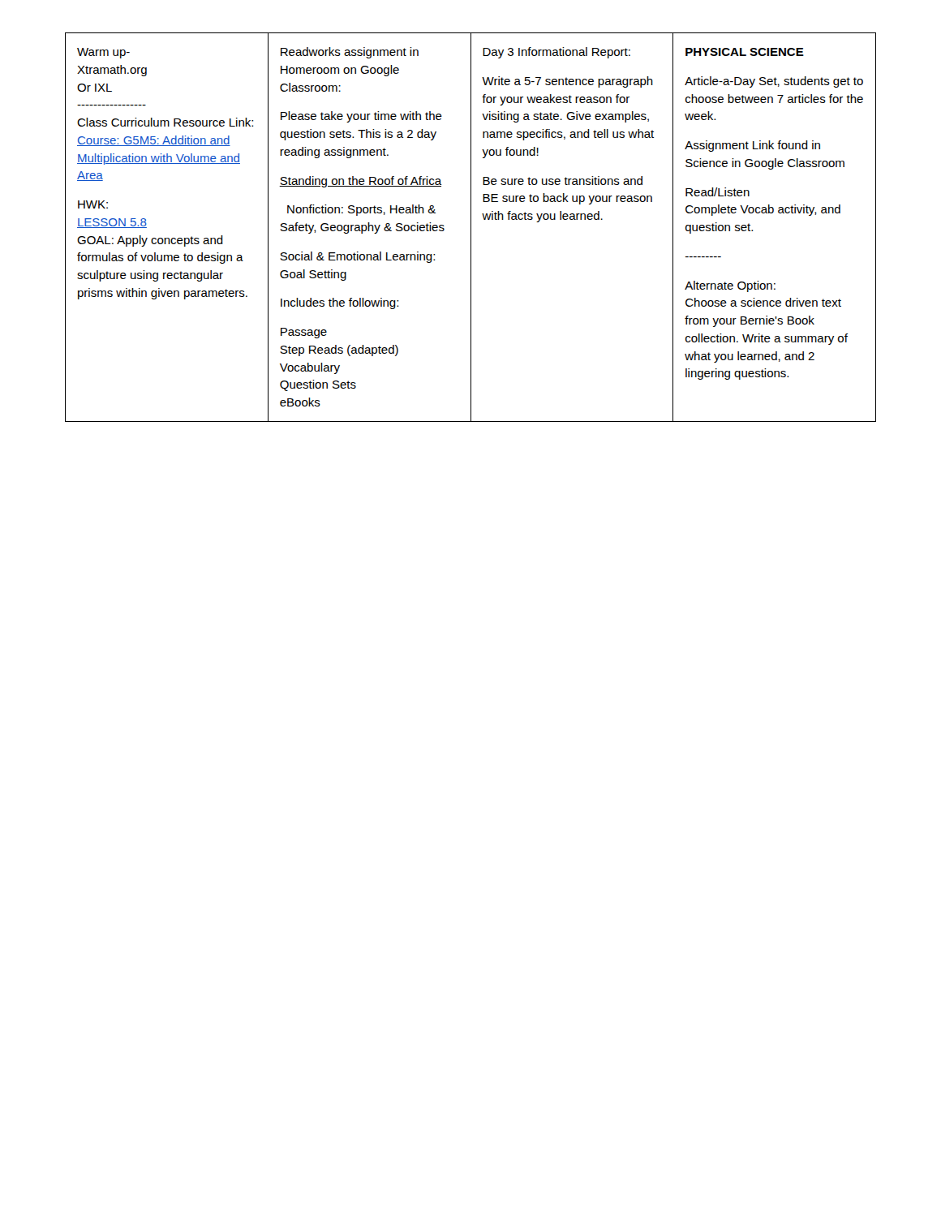| Warm up- Xtramath.org Or IXL ----------------- Class Curriculum Resource Link: Course: G5M5: Addition and Multiplication with Volume and Area HWK: LESSON 5.8 GOAL: Apply concepts and formulas of volume to design a sculpture using rectangular prisms within given parameters. | Readworks assignment in Homeroom on Google Classroom: Please take your time with the question sets. This is a 2 day reading assignment. Standing on the Roof of Africa Nonfiction: Sports, Health & Safety, Geography & Societies Social & Emotional Learning: Goal Setting Includes the following: Passage Step Reads (adapted) Vocabulary Question Sets eBooks | Day 3 Informational Report: Write a 5-7 sentence paragraph for your weakest reason for visiting a state. Give examples, name specifics, and tell us what you found! Be sure to use transitions and BE sure to back up your reason with facts you learned. | PHYSICAL SCIENCE Article-a-Day Set, students get to choose between 7 articles for the week. Assignment Link found in Science in Google Classroom Read/Listen Complete Vocab activity, and question set. --------- Alternate Option: Choose a science driven text from your Bernie's Book collection. Write a summary of what you learned, and 2 lingering questions. |